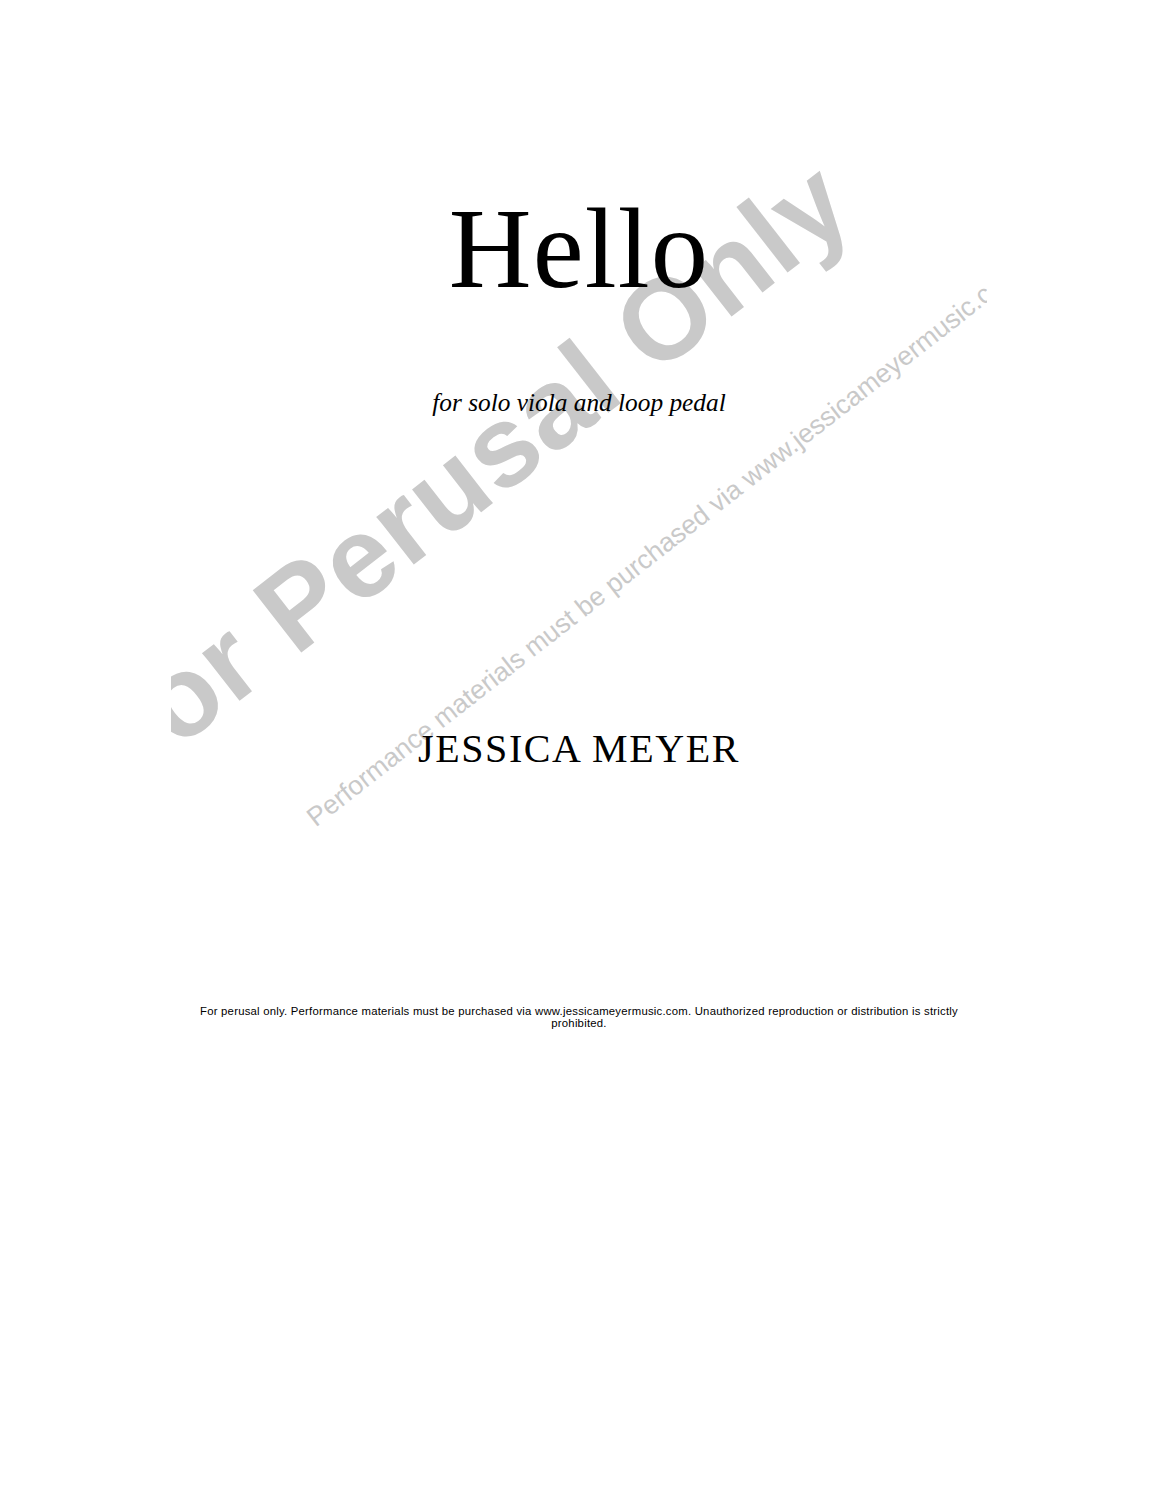For Perusal Only
Performance materials must be purchased via www.jessicameyermusic.com
Hello
for solo viola and loop pedal
JESSICA MEYER
For perusal only. Performance materials must be purchased via www.jessicameyermusic.com. Unauthorized reproduction or distribution is strictly prohibited.